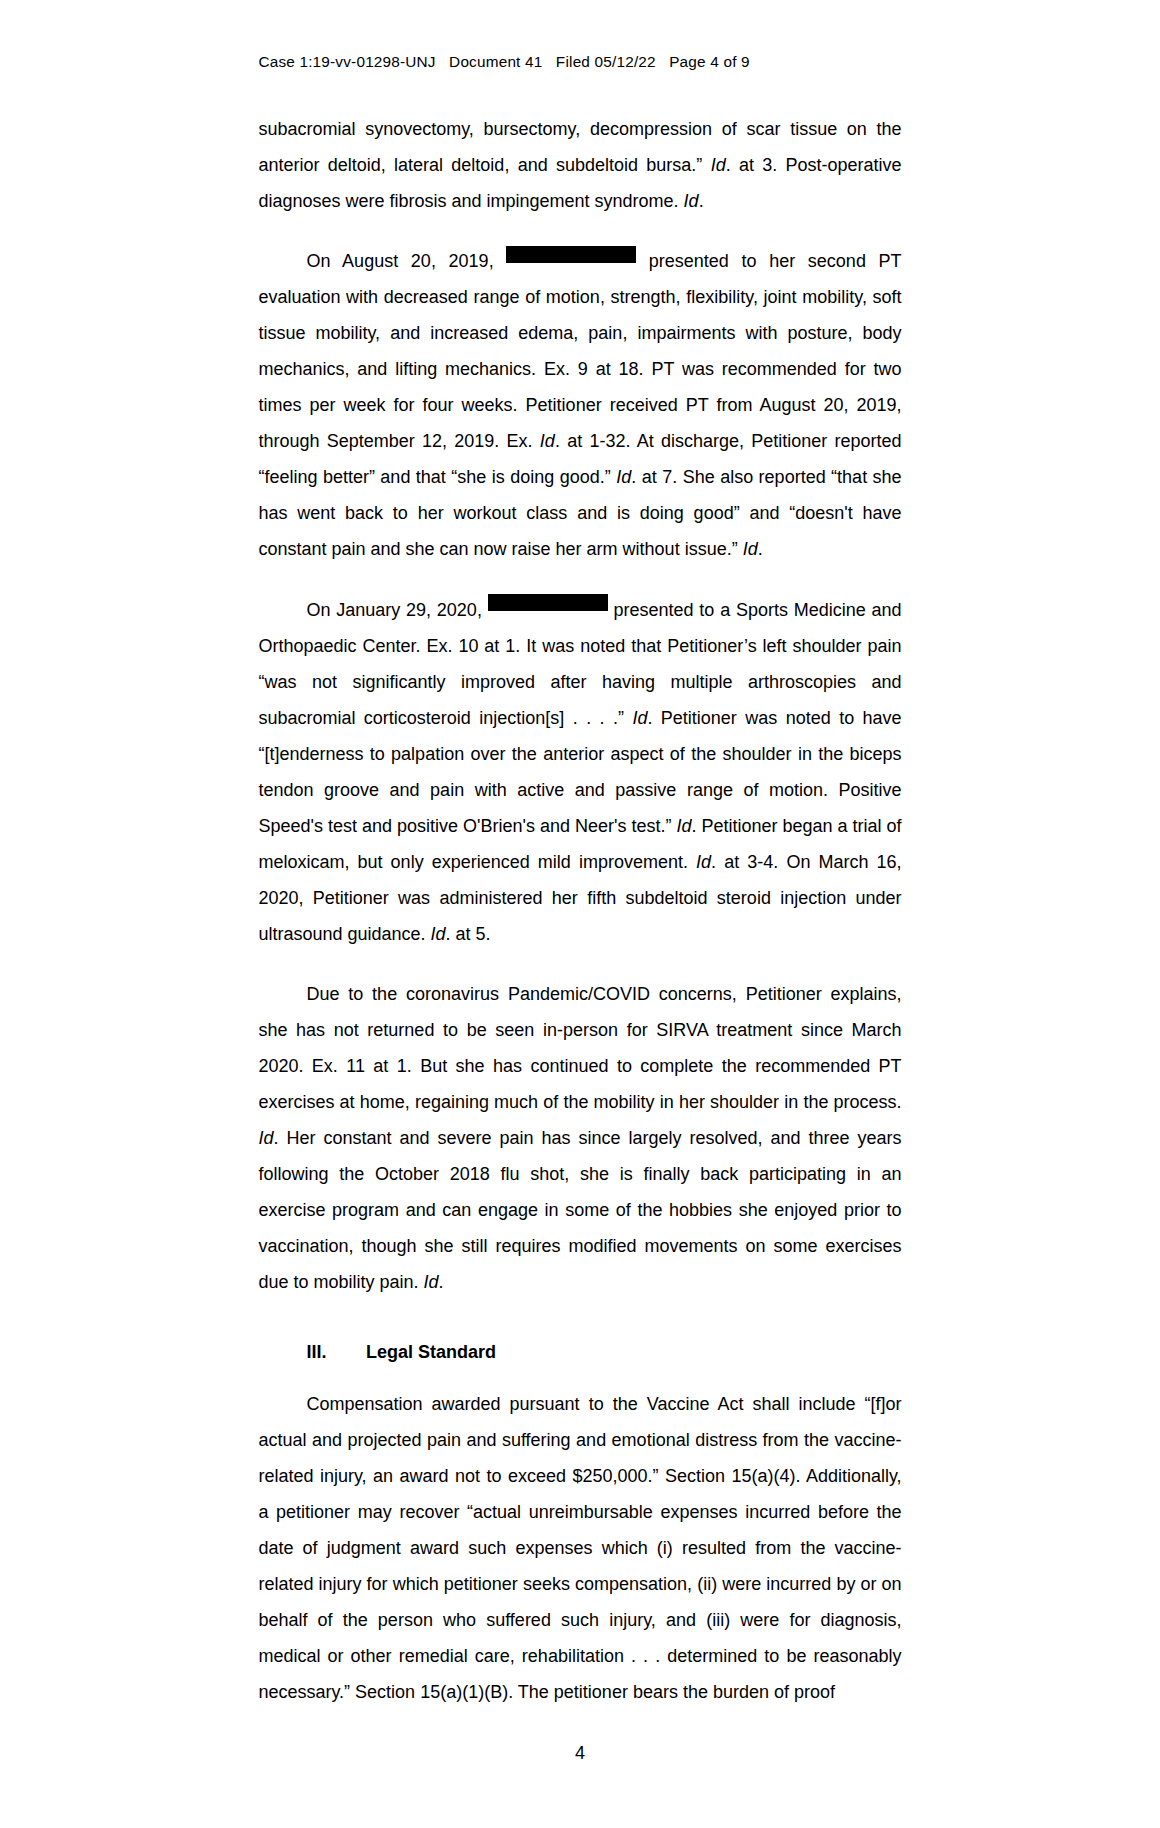Case 1:19-vv-01298-UNJ Document 41 Filed 05/12/22 Page 4 of 9
subacromial synovectomy, bursectomy, decompression of scar tissue on the anterior deltoid, lateral deltoid, and subdeltoid bursa.” Id. at 3. Post-operative diagnoses were fibrosis and impingement syndrome. Id.
On August 20, 2019, presented to her second PT evaluation with decreased range of motion, strength, flexibility, joint mobility, soft tissue mobility, and increased edema, pain, impairments with posture, body mechanics, and lifting mechanics. Ex. 9 at 18. PT was recommended for two times per week for four weeks. Petitioner received PT from August 20, 2019, through September 12, 2019. Ex. Id. at 1-32. At discharge, Petitioner reported “feeling better” and that “she is doing good.” Id. at 7. She also reported “that she has went back to her workout class and is doing good” and “doesn't have constant pain and she can now raise her arm without issue.” Id.
On January 29, 2020, presented to a Sports Medicine and Orthopaedic Center. Ex. 10 at 1. It was noted that Petitioner’s left shoulder pain “was not significantly improved after having multiple arthroscopies and subacromial corticosteroid injection[s] . . . .” Id. Petitioner was noted to have “[t]enderness to palpation over the anterior aspect of the shoulder in the biceps tendon groove and pain with active and passive range of motion. Positive Speed's test and positive O'Brien's and Neer's test.” Id. Petitioner began a trial of meloxicam, but only experienced mild improvement. Id. at 3-4. On March 16, 2020, Petitioner was administered her fifth subdeltoid steroid injection under ultrasound guidance. Id. at 5.
Due to the coronavirus Pandemic/COVID concerns, Petitioner explains, she has not returned to be seen in-person for SIRVA treatment since March 2020. Ex. 11 at 1. But she has continued to complete the recommended PT exercises at home, regaining much of the mobility in her shoulder in the process. Id. Her constant and severe pain has since largely resolved, and three years following the October 2018 flu shot, she is finally back participating in an exercise program and can engage in some of the hobbies she enjoyed prior to vaccination, though she still requires modified movements on some exercises due to mobility pain. Id.
III. Legal Standard
Compensation awarded pursuant to the Vaccine Act shall include “[f]or actual and projected pain and suffering and emotional distress from the vaccine-related injury, an award not to exceed $250,000.” Section 15(a)(4). Additionally, a petitioner may recover “actual unreimbursable expenses incurred before the date of judgment award such expenses which (i) resulted from the vaccine-related injury for which petitioner seeks compensation, (ii) were incurred by or on behalf of the person who suffered such injury, and (iii) were for diagnosis, medical or other remedial care, rehabilitation . . . determined to be reasonably necessary.” Section 15(a)(1)(B). The petitioner bears the burden of proof
4